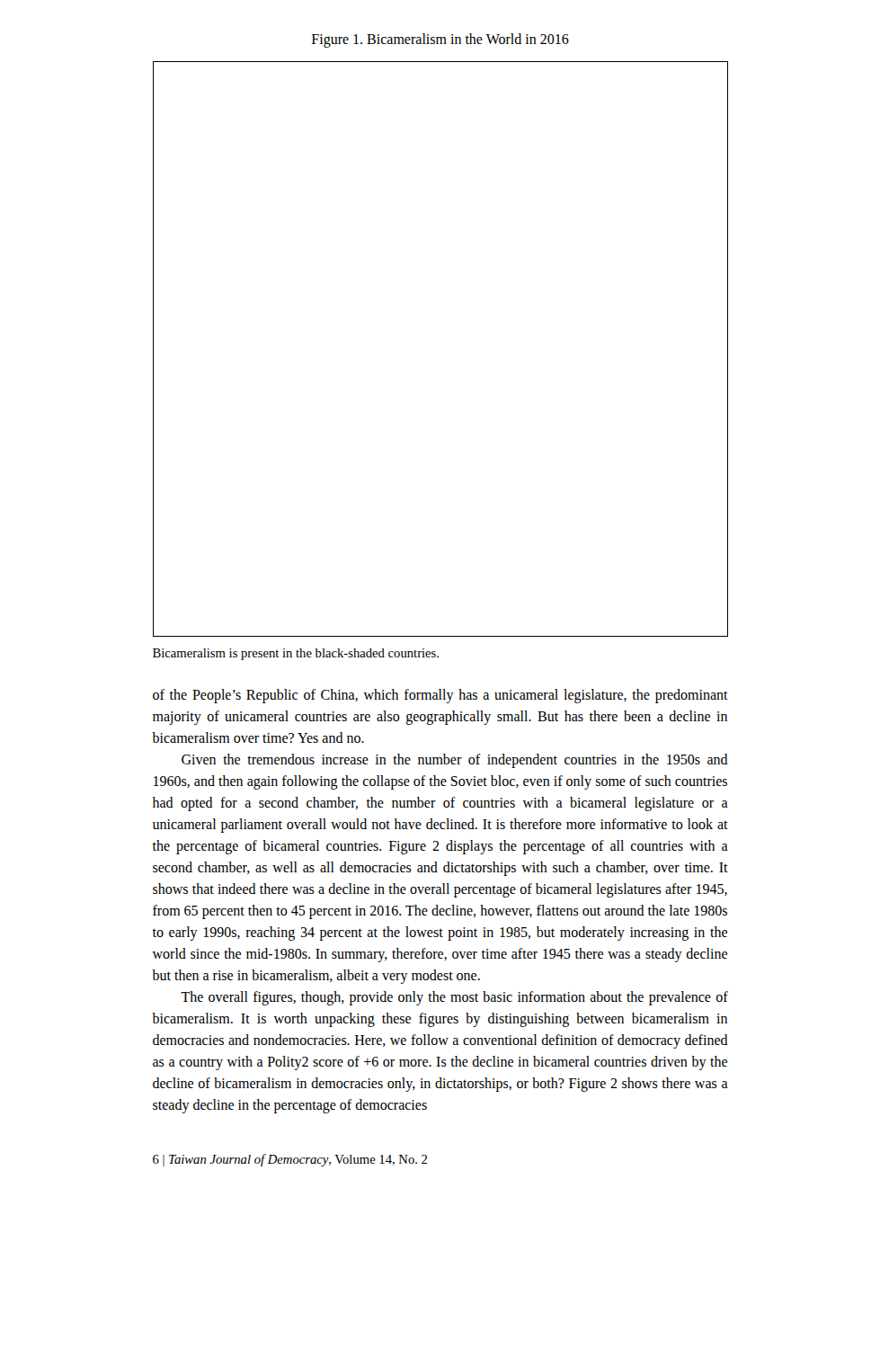Figure 1. Bicameralism in the World in 2016
Bicameralism is present in the black-shaded countries.
of the People’s Republic of China, which formally has a unicameral legislature, the predominant majority of unicameral countries are also geographically small. But has there been a decline in bicameralism over time? Yes and no.
Given the tremendous increase in the number of independent countries in the 1950s and 1960s, and then again following the collapse of the Soviet bloc, even if only some of such countries had opted for a second chamber, the number of countries with a bicameral legislature or a unicameral parliament overall would not have declined. It is therefore more informative to look at the percentage of bicameral countries. Figure 2 displays the percentage of all countries with a second chamber, as well as all democracies and dictatorships with such a chamber, over time. It shows that indeed there was a decline in the overall percentage of bicameral legislatures after 1945, from 65 percent then to 45 percent in 2016. The decline, however, flattens out around the late 1980s to early 1990s, reaching 34 percent at the lowest point in 1985, but moderately increasing in the world since the mid-1980s. In summary, therefore, over time after 1945 there was a steady decline but then a rise in bicameralism, albeit a very modest one.
The overall figures, though, provide only the most basic information about the prevalence of bicameralism. It is worth unpacking these figures by distinguishing between bicameralism in democracies and nondemocracies. Here, we follow a conventional definition of democracy defined as a country with a Polity2 score of +6 or more. Is the decline in bicameral countries driven by the decline of bicameralism in democracies only, in dictatorships, or both? Figure 2 shows there was a steady decline in the percentage of democracies
6 | Taiwan Journal of Democracy, Volume 14, No. 2